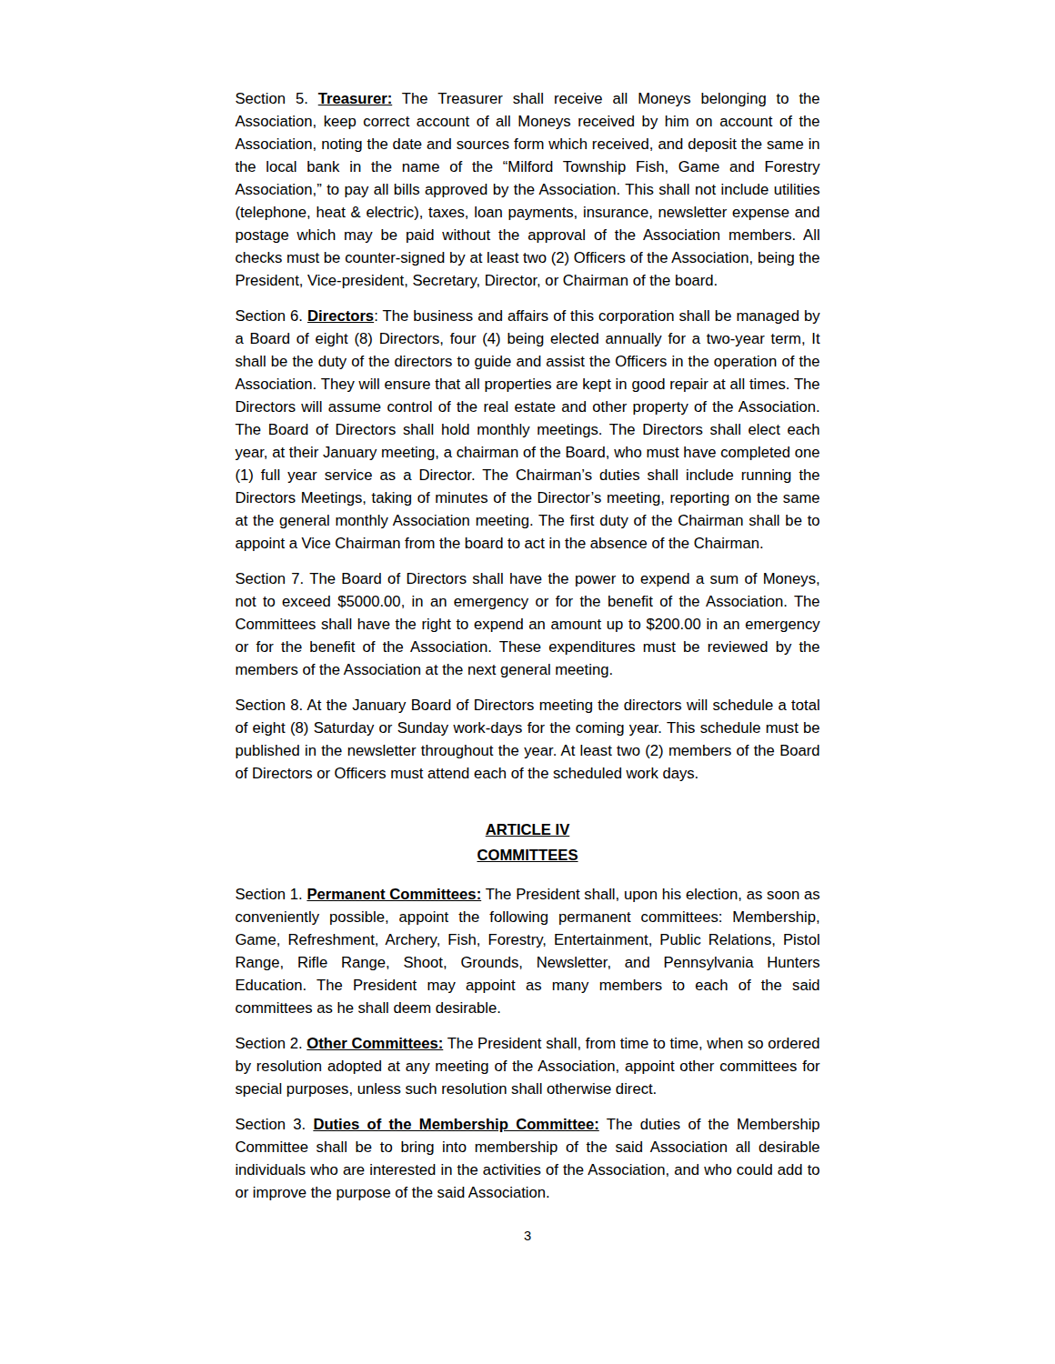Section 5. Treasurer: The Treasurer shall receive all Moneys belonging to the Association, keep correct account of all Moneys received by him on account of the Association, noting the date and sources form which received, and deposit the same in the local bank in the name of the “Milford Township Fish, Game and Forestry Association,” to pay all bills approved by the Association. This shall not include utilities (telephone, heat & electric), taxes, loan payments, insurance, newsletter expense and postage which may be paid without the approval of the Association members. All checks must be counter-signed by at least two (2) Officers of the Association, being the President, Vice-president, Secretary, Director, or Chairman of the board.
Section 6. Directors: The business and affairs of this corporation shall be managed by a Board of eight (8) Directors, four (4) being elected annually for a two-year term, It shall be the duty of the directors to guide and assist the Officers in the operation of the Association. They will ensure that all properties are kept in good repair at all times. The Directors will assume control of the real estate and other property of the Association. The Board of Directors shall hold monthly meetings. The Directors shall elect each year, at their January meeting, a chairman of the Board, who must have completed one (1) full year service as a Director. The Chairman’s duties shall include running the Directors Meetings, taking of minutes of the Director’s meeting, reporting on the same at the general monthly Association meeting. The first duty of the Chairman shall be to appoint a Vice Chairman from the board to act in the absence of the Chairman.
Section 7. The Board of Directors shall have the power to expend a sum of Moneys, not to exceed $5000.00, in an emergency or for the benefit of the Association. The Committees shall have the right to expend an amount up to $200.00 in an emergency or for the benefit of the Association. These expenditures must be reviewed by the members of the Association at the next general meeting.
Section 8. At the January Board of Directors meeting the directors will schedule a total of eight (8) Saturday or Sunday work-days for the coming year. This schedule must be published in the newsletter throughout the year. At least two (2) members of the Board of Directors or Officers must attend each of the scheduled work days.
ARTICLE IV
COMMITTEES
Section 1. Permanent Committees: The President shall, upon his election, as soon as conveniently possible, appoint the following permanent committees: Membership, Game, Refreshment, Archery, Fish, Forestry, Entertainment, Public Relations, Pistol Range, Rifle Range, Shoot, Grounds, Newsletter, and Pennsylvania Hunters Education. The President may appoint as many members to each of the said committees as he shall deem desirable.
Section 2. Other Committees: The President shall, from time to time, when so ordered by resolution adopted at any meeting of the Association, appoint other committees for special purposes, unless such resolution shall otherwise direct.
Section 3. Duties of the Membership Committee: The duties of the Membership Committee shall be to bring into membership of the said Association all desirable individuals who are interested in the activities of the Association, and who could add to or improve the purpose of the said Association.
3